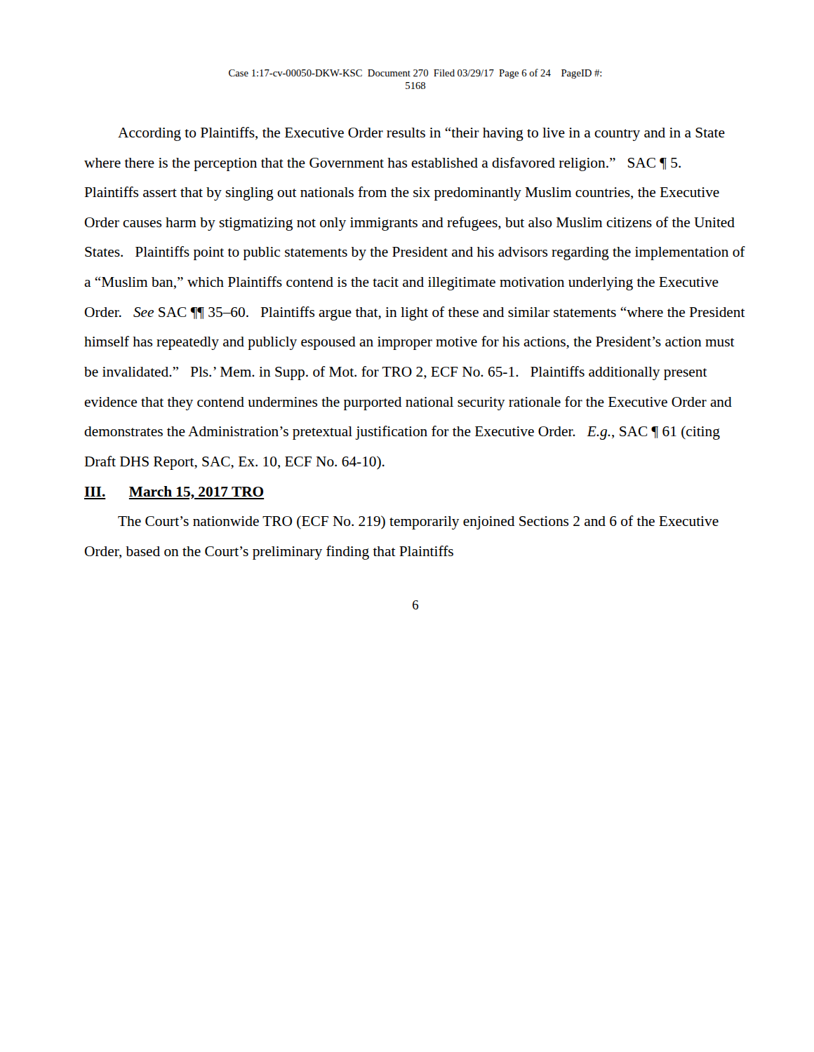Case 1:17-cv-00050-DKW-KSC Document 270 Filed 03/29/17 Page 6 of 24 PageID #:
5168
According to Plaintiffs, the Executive Order results in “their having to live in a country and in a State where there is the perception that the Government has established a disfavored religion.” SAC ¶ 5. Plaintiffs assert that by singling out nationals from the six predominantly Muslim countries, the Executive Order causes harm by stigmatizing not only immigrants and refugees, but also Muslim citizens of the United States. Plaintiffs point to public statements by the President and his advisors regarding the implementation of a “Muslim ban,” which Plaintiffs contend is the tacit and illegitimate motivation underlying the Executive Order. See SAC ¶¶ 35–60. Plaintiffs argue that, in light of these and similar statements “where the President himself has repeatedly and publicly espoused an improper motive for his actions, the President’s action must be invalidated.” Pls.’ Mem. in Supp. of Mot. for TRO 2, ECF No. 65-1. Plaintiffs additionally present evidence that they contend undermines the purported national security rationale for the Executive Order and demonstrates the Administration’s pretextual justification for the Executive Order. E.g., SAC ¶ 61 (citing Draft DHS Report, SAC, Ex. 10, ECF No. 64-10).
III. March 15, 2017 TRO
The Court’s nationwide TRO (ECF No. 219) temporarily enjoined Sections 2 and 6 of the Executive Order, based on the Court’s preliminary finding that Plaintiffs
6